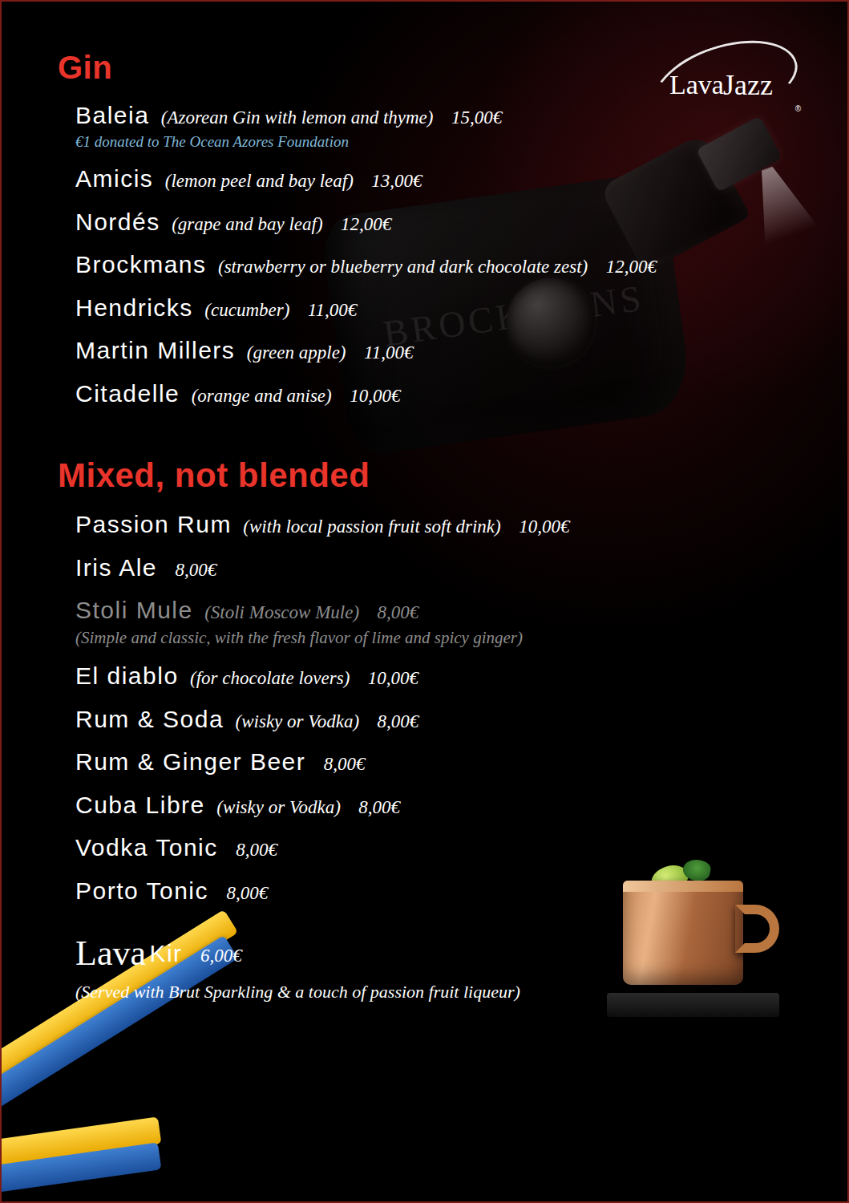BROCKMANS
Lava
Jazz
®
Gin
Baleia (Azorean Gin with lemon and thyme) 15,00€ €1 donated to The Ocean Azores Foundation
Amicis (lemon peel and bay leaf) 13,00€
Nordés (grape and bay leaf) 12,00€
Brockmans (strawberry or blueberry and dark chocolate zest) 12,00€
Hendricks (cucumber) 11,00€
Martin Millers (green apple) 11,00€
Citadelle (orange and anise) 10,00€
Mixed, not blended
Passion Rum (with local passion fruit soft drink) 10,00€
Iris Ale 8,00€
Stoli Mule (Stoli Moscow Mule) 8,00€ (Simple and classic, with the fresh flavor of lime and spicy ginger)
El diablo (for chocolate lovers) 10,00€
Rum & Soda (wisky or Vodka) 8,00€
Rum & Ginger Beer 8,00€
Cuba Libre (wisky or Vodka) 8,00€
Vodka Tonic 8,00€
Porto Tonic 8,00€
Lava Kir 6,00€ (Served with Brut Sparkling & a touch of passion fruit liqueur)